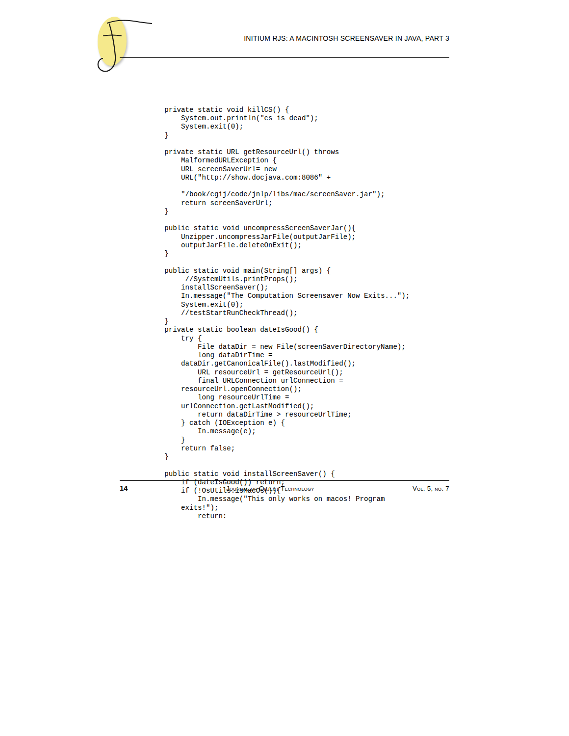INITIUM RJS: A MACINTOSH SCREENSAVER IN JAVA, PART 3
private static void killCS() {
    System.out.println("cs is dead");
    System.exit(0);
}

private static URL getResourceUrl() throws
    MalformedURLException {
    URL screenSaverUrl= new
    URL("http://show.docjava.com:8086" +

    "/book/cgij/code/jnlp/libs/mac/screenSaver.jar");
    return screenSaverUrl;
}

public static void uncompressScreenSaverJar(){
    Unzipper.uncompressJarFile(outputJarFile);
    outputJarFile.deleteOnExit();
}

public static void main(String[] args) {
     //SystemUtils.printProps();
    installScreenSaver();
    In.message("The Computation Screensaver Now Exits...");
    System.exit(0);
    //testStartRunCheckThread();
}
private static boolean dateIsGood() {
    try {
        File dataDir = new File(screenSaverDirectoryName);
        long dataDirTime =
    dataDir.getCanonicalFile().lastModified();
        URL resourceUrl = getResourceUrl();
        final URLConnection urlConnection =
    resourceUrl.openConnection();
        long resourceUrlTime =
    urlConnection.getLastModified();
        return dataDirTime > resourceUrlTime;
    } catch (IOException e) {
        In.message(e);
    }
    return false;
}

public static void installScreenSaver() {
    if (dateIsGood()) return;
    if (!OsUtils.isMacOs()){
        In.message("This only works on macos! Program
    exits!");
        return;
    }
    if (!In.getBoolean("install screensaver?")) return;
    System.out.println("check for output
    in:"+outputJarFile);
    try {
        downloadScreenSaverJar();
        uncompressScreenSaverJar();
    } catch (IOException e) {
        In.message(e);

    }
14
Journal of Object Technology
Vol. 5, no. 7